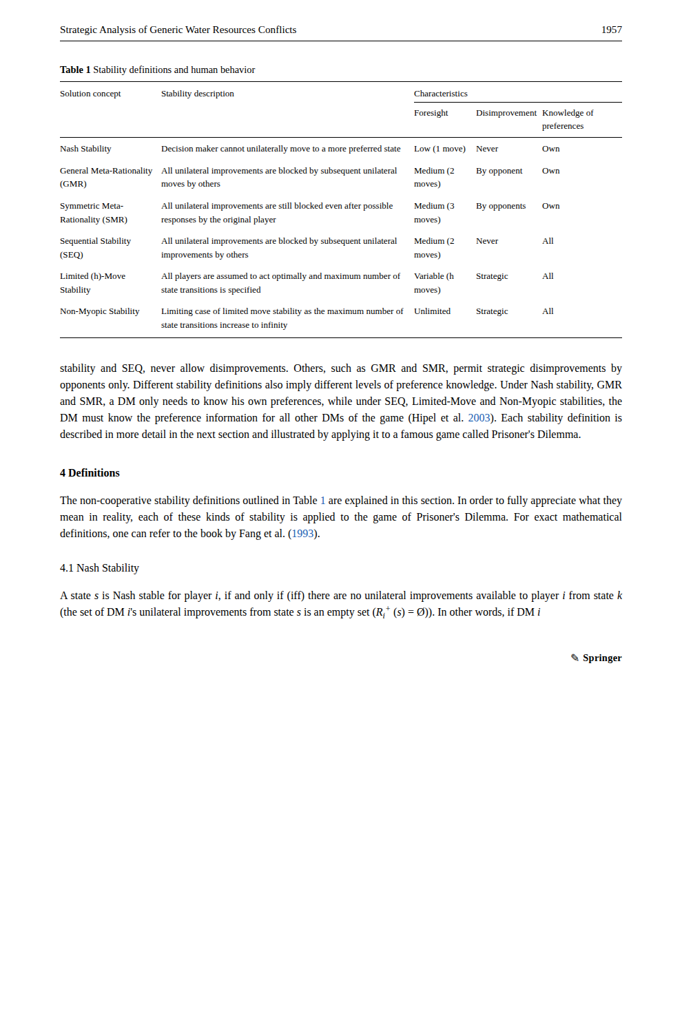Strategic Analysis of Generic Water Resources Conflicts 1957
Table 1 Stability definitions and human behavior
| Solution concept | Stability description | Characteristics |
| --- | --- | --- |
| Foresight | Disimprovement | Knowledge of preferences |
| Nash Stability | Decision maker cannot unilaterally move to a more preferred state | Low (1 move) | Never | Own |
| General Meta-Rationality (GMR) | All unilateral improvements are blocked by subsequent unilateral moves by others | Medium (2 moves) | By opponent | Own |
| Symmetric Meta-Rationality (SMR) | All unilateral improvements are still blocked even after possible responses by the original player | Medium (3 moves) | By opponents | Own |
| Sequential Stability (SEQ) | All unilateral improvements are blocked by subsequent unilateral improvements by others | Medium (2 moves) | Never | All |
| Limited (h)-Move Stability | All players are assumed to act optimally and maximum number of state transitions is specified | Variable (h moves) | Strategic | All |
| Non-Myopic Stability | Limiting case of limited move stability as the maximum number of state transitions increase to infinity | Unlimited | Strategic | All |
stability and SEQ, never allow disimprovements. Others, such as GMR and SMR, permit strategic disimprovements by opponents only. Different stability definitions also imply different levels of preference knowledge. Under Nash stability, GMR and SMR, a DM only needs to know his own preferences, while under SEQ, Limited-Move and Non-Myopic stabilities, the DM must know the preference information for all other DMs of the game (Hipel et al. 2003). Each stability definition is described in more detail in the next section and illustrated by applying it to a famous game called Prisoner's Dilemma.
4 Definitions
The non-cooperative stability definitions outlined in Table 1 are explained in this section. In order to fully appreciate what they mean in reality, each of these kinds of stability is applied to the game of Prisoner's Dilemma. For exact mathematical definitions, one can refer to the book by Fang et al. (1993).
4.1 Nash Stability
A state s is Nash stable for player i, if and only if (iff) there are no unilateral improvements available to player i from state k (the set of DM i's unilateral improvements from state s is an empty set (Ri+ (s) = Ø)). In other words, if DM i
✎ Springer